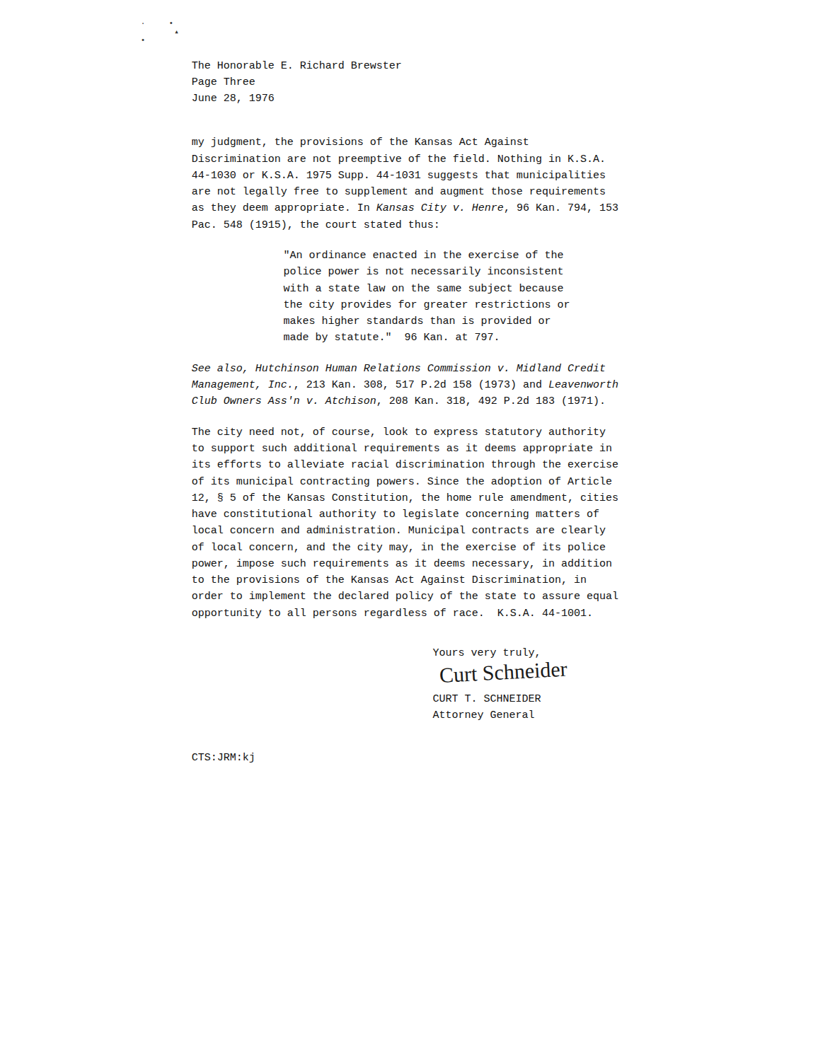· • ▴ •
The Honorable E. Richard Brewster
Page Three
June 28, 1976
my judgment, the provisions of the Kansas Act Against Discrimination are not preemptive of the field. Nothing in K.S.A. 44-1030 or K.S.A. 1975 Supp. 44-1031 suggests that municipalities are not legally free to supplement and augment those requirements as they deem appropriate. In Kansas City v. Henre, 96 Kan. 794, 153 Pac. 548 (1915), the court stated thus:
"An ordinance enacted in the exercise of the police power is not necessarily inconsistent with a state law on the same subject because the city provides for greater restrictions or makes higher standards than is provided or made by statute." 96 Kan. at 797.
See also, Hutchinson Human Relations Commission v. Midland Credit Management, Inc., 213 Kan. 308, 517 P.2d 158 (1973) and Leavenworth Club Owners Ass'n v. Atchison, 208 Kan. 318, 492 P.2d 183 (1971).
The city need not, of course, look to express statutory authority to support such additional requirements as it deems appropriate in its efforts to alleviate racial discrimination through the exercise of its municipal contracting powers. Since the adoption of Article 12, § 5 of the Kansas Constitution, the home rule amendment, cities have constitutional authority to legislate concerning matters of local concern and administration. Municipal contracts are clearly of local concern, and the city may, in the exercise of its police power, impose such requirements as it deems necessary, in addition to the provisions of the Kansas Act Against Discrimination, in order to implement the declared policy of the state to assure equal opportunity to all persons regardless of race. K.S.A. 44-1001.
Yours very truly,
Curt Schneider
CURT T. SCHNEIDER
Attorney General
CTS:JRM:kj